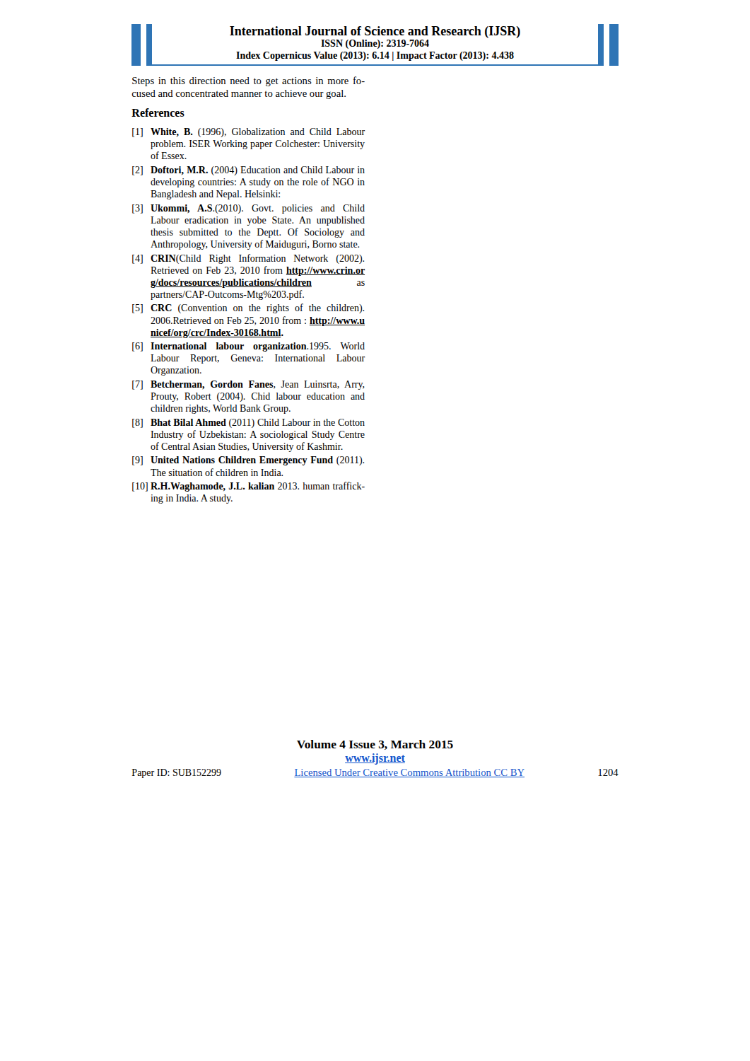International Journal of Science and Research (IJSR)
ISSN (Online): 2319-7064
Index Copernicus Value (2013): 6.14 | Impact Factor (2013): 4.438
Steps in this direction need to get actions in more focused and concentrated manner to achieve our goal.
References
[1] White, B. (1996), Globalization and Child Labour problem. ISER Working paper Colchester: University of Essex.
[2] Doftori, M.R. (2004) Education and Child Labour in developing countries: A study on the role of NGO in Bangladesh and Nepal. Helsinki:
[3] Ukommi, A.S.(2010). Govt. policies and Child Labour eradication in yobe State. An unpublished thesis submitted to the Deptt. Of Sociology and Anthropology, University of Maiduguri, Borno state.
[4] CRIN(Child Right Information Network (2002). Retrieved on Feb 23, 2010 from http://www.crin.org/docs/resources/publications/children as partners/CAP-Outcoms-Mtg%203.pdf.
[5] CRC (Convention on the rights of the children). 2006.Retrieved on Feb 25, 2010 from : http://www.unicef/org/crc/Index-30168.html.
[6] International labour organization.1995. World Labour Report, Geneva: International Labour Organzation.
[7] Betcherman, Gordon Fanes, Jean Luinsrta, Arry, Prouty, Robert (2004). Chid labour education and children rights, World Bank Group.
[8] Bhat Bilal Ahmed (2011) Child Labour in the Cotton Industry of Uzbekistan: A sociological Study Centre of Central Asian Studies, University of Kashmir.
[9] United Nations Children Emergency Fund (2011). The situation of children in India.
[10] R.H.Waghamode, J.L. kalian 2013. human trafficking in India. A study.
Volume 4 Issue 3, March 2015
www.ijsr.net
Paper ID: SUB152299
Licensed Under Creative Commons Attribution CC BY
1204